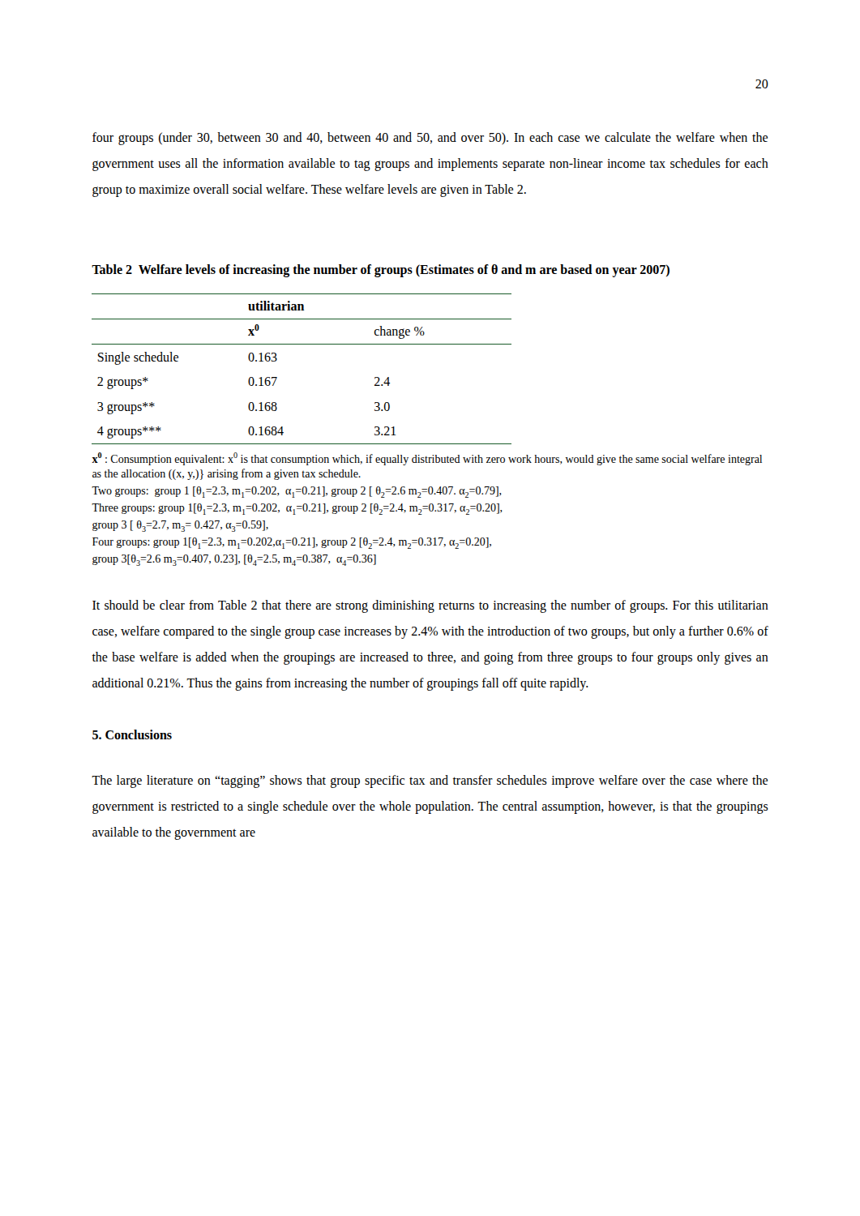20
four groups (under 30, between 30 and 40, between 40 and 50, and over 50). In each case we calculate the welfare when the government uses all the information available to tag groups and implements separate non-linear income tax schedules for each group to maximize overall social welfare. These welfare levels are given in Table 2.
Table 2 Welfare levels of increasing the number of groups (Estimates of θ and m are based on year 2007)
| | utilitarian | |
| | x 0 | change % |
| Single schedule | 0.163 | |
| 2 groups* | 0.167 | 2.4 |
| 3 groups** | 0.168 | 3.0 |
| 4 groups*** | 0.1684 | 3.21 |
x0 : Consumption equivalent: x0 is that consumption which, if equally distributed with zero work hours, would give the same social welfare integral as the allocation ((x, y,)} arising from a given tax schedule.
Two groups: group 1 [θ1=2.3, m1=0.202, α1=0.21], group 2 [ θ2=2.6 m2=0.407. α2=0.79],
Three groups: group 1[θ1=2.3, m1=0.202, α1=0.21], group 2 [θ2=2.4, m2=0.317, α2=0.20],
group 3 [ θ3=2.7, m3= 0.427, α3=0.59],
Four groups: group 1[θ1=2.3, m1=0.202,α1=0.21], group 2 [θ2=2.4, m2=0.317, α2=0.20],
group 3[θ3=2.6 m3=0.407, 0.23], [θ4=2.5, m4=0.387, α4=0.36]
It should be clear from Table 2 that there are strong diminishing returns to increasing the number of groups. For this utilitarian case, welfare compared to the single group case increases by 2.4% with the introduction of two groups, but only a further 0.6% of the base welfare is added when the groupings are increased to three, and going from three groups to four groups only gives an additional 0.21%. Thus the gains from increasing the number of groupings fall off quite rapidly.
5. Conclusions
The large literature on “tagging” shows that group specific tax and transfer schedules improve welfare over the case where the government is restricted to a single schedule over the whole population. The central assumption, however, is that the groupings available to the government are